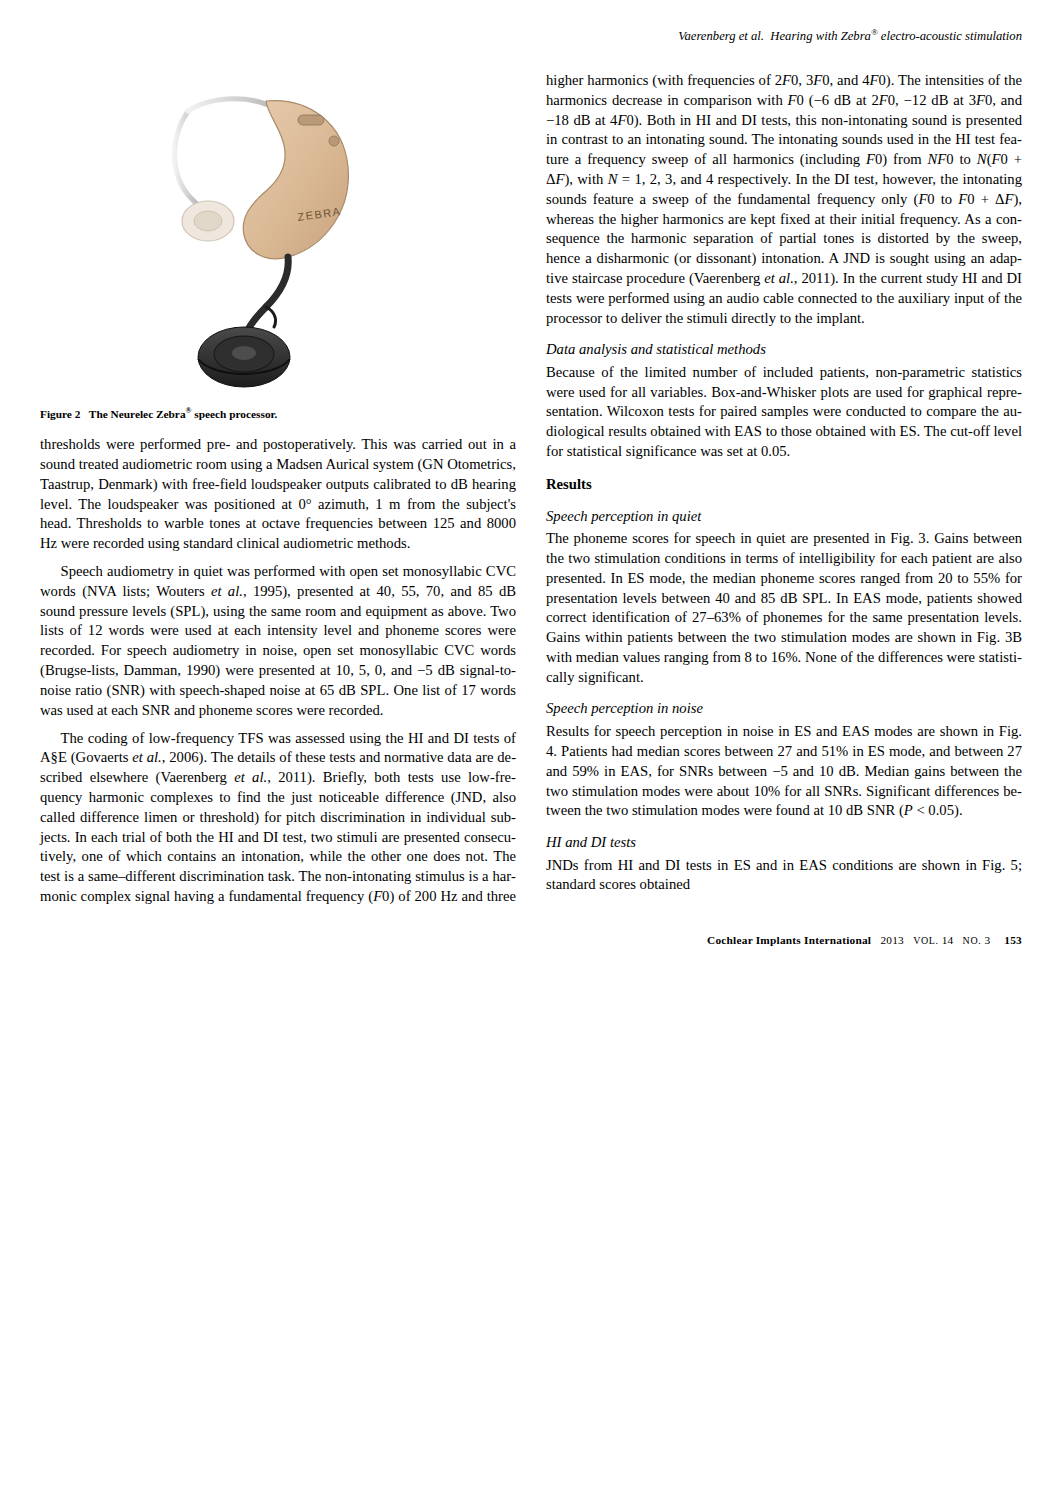Vaerenberg et al. Hearing with Zebra® electro-acoustic stimulation
ZEBRA
Figure 2 The Neurelec Zebra® speech processor.
thresholds were performed pre- and postoperatively. This was carried out in a sound treated audiometric room using a Madsen Aurical system (GN Otometrics, Taastrup, Denmark) with free-field loudspeaker outputs calibrated to dB hearing level. The loudspeaker was positioned at 0° azimuth, 1 m from the subject's head. Thresholds to warble tones at octave frequencies between 125 and 8000 Hz were recorded using standard clinical audiometric methods.
Speech audiometry in quiet was performed with open set monosyllabic CVC words (NVA lists; Wouters et al., 1995), presented at 40, 55, 70, and 85 dB sound pressure levels (SPL), using the same room and equipment as above. Two lists of 12 words were used at each intensity level and phoneme scores were recorded. For speech audiometry in noise, open set monosyllabic CVC words (Brugse-lists, Damman, 1990) were presented at 10, 5, 0, and −5 dB signal-to-noise ratio (SNR) with speech-shaped noise at 65 dB SPL. One list of 17 words was used at each SNR and phoneme scores were recorded.
The coding of low-frequency TFS was assessed using the HI and DI tests of A§E (Govaerts et al., 2006). The details of these tests and normative data are described elsewhere (Vaerenberg et al., 2011). Briefly, both tests use low-frequency harmonic complexes to find the just noticeable difference (JND, also called difference limen or threshold) for pitch discrimination in individual subjects. In each trial of both the HI and DI test, two stimuli are presented consecutively, one of which contains an intonation, while the other one does not. The test is a same–different discrimination task. The non-intonating stimulus is a harmonic complex signal having a fundamental frequency (F0) of 200 Hz and three higher harmonics (with frequencies of 2F0, 3F0, and 4F0). The intensities of the harmonics decrease in comparison with F0 (−6 dB at 2F0, −12 dB at 3F0, and −18 dB at 4F0). Both in HI and DI tests, this non-intonating sound is presented in contrast to an intonating sound. The intonating sounds used in the HI test feature a frequency sweep of all harmonics (including F0) from NF0 to N(F0 + ΔF), with N = 1, 2, 3, and 4 respectively. In the DI test, however, the intonating sounds feature a sweep of the fundamental frequency only (F0 to F0 + ΔF), whereas the higher harmonics are kept fixed at their initial frequency. As a consequence the harmonic separation of partial tones is distorted by the sweep, hence a disharmonic (or dissonant) intonation. A JND is sought using an adaptive staircase procedure (Vaerenberg et al., 2011). In the current study HI and DI tests were performed using an audio cable connected to the auxiliary input of the processor to deliver the stimuli directly to the implant.
Data analysis and statistical methods
Because of the limited number of included patients, non-parametric statistics were used for all variables. Box-and-Whisker plots are used for graphical representation. Wilcoxon tests for paired samples were conducted to compare the audiological results obtained with EAS to those obtained with ES. The cut-off level for statistical significance was set at 0.05.
Results
Speech perception in quiet
The phoneme scores for speech in quiet are presented in Fig. 3. Gains between the two stimulation conditions in terms of intelligibility for each patient are also presented. In ES mode, the median phoneme scores ranged from 20 to 55% for presentation levels between 40 and 85 dB SPL. In EAS mode, patients showed correct identification of 27–63% of phonemes for the same presentation levels. Gains within patients between the two stimulation modes are shown in Fig. 3B with median values ranging from 8 to 16%. None of the differences were statistically significant.
Speech perception in noise
Results for speech perception in noise in ES and EAS modes are shown in Fig. 4. Patients had median scores between 27 and 51% in ES mode, and between 27 and 59% in EAS, for SNRs between −5 and 10 dB. Median gains between the two stimulation modes were about 10% for all SNRs. Significant differences between the two stimulation modes were found at 10 dB SNR (P < 0.05).
HI and DI tests
JNDs from HI and DI tests in ES and in EAS conditions are shown in Fig. 5; standard scores obtained
Cochlear Implants International 2013 VOL. 14 NO. 3153